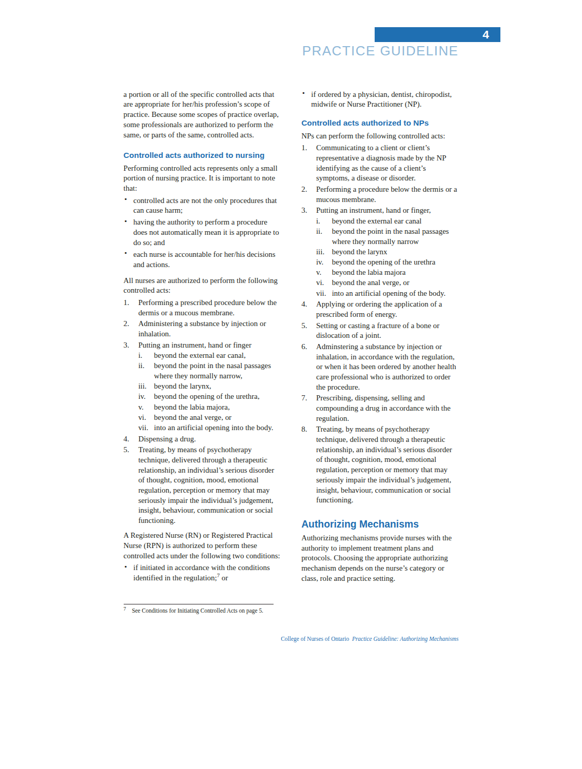4
Practice Guideline
a portion or all of the specific controlled acts that are appropriate for her/his profession’s scope of practice. Because some scopes of practice overlap, some professionals are authorized to perform the same, or parts of the same, controlled acts.
Controlled acts authorized to nursing
Performing controlled acts represents only a small portion of nursing practice. It is important to note that:
controlled acts are not the only procedures that can cause harm;
having the authority to perform a procedure does not automatically mean it is appropriate to do so; and
each nurse is accountable for her/his decisions and actions.
All nurses are authorized to perform the following controlled acts:
Performing a prescribed procedure below the dermis or a mucous membrane.
Administering a substance by injection or inhalation.
Putting an instrument, hand or finger
beyond the external ear canal,
beyond the point in the nasal passages where they normally narrow,
beyond the larynx,
beyond the opening of the urethra,
beyond the labia majora,
beyond the anal verge, or
into an artificial opening into the body.
Dispensing a drug.
Treating, by means of psychotherapy technique, delivered through a therapeutic relationship, an individual’s serious disorder of thought, cognition, mood, emotional regulation, perception or memory that may seriously impair the individual’s judgement, insight, behaviour, communication or social functioning.
A Registered Nurse (RN) or Registered Practical Nurse (RPN) is authorized to perform these controlled acts under the following two conditions:
if initiated in accordance with the conditions identified in the regulation;7 or
if ordered by a physician, dentist, chiropodist, midwife or Nurse Practitioner (NP).
Controlled acts authorized to NPs
NPs can perform the following controlled acts:
Communicating to a client or client’s representative a diagnosis made by the NP identifying as the cause of a client’s symptoms, a disease or disorder.
Performing a procedure below the dermis or a mucous membrane.
Putting an instrument, hand or finger,
beyond the external ear canal
beyond the point in the nasal passages where they normally narrow
beyond the larynx
beyond the opening of the urethra
beyond the labia majora
beyond the anal verge, or
into an artificial opening of the body.
Applying or ordering the application of a prescribed form of energy.
Setting or casting a fracture of a bone or dislocation of a joint.
Adminstering a substance by injection or inhalation, in accordance with the regulation, or when it has been ordered by another health care professional who is authorized to order the procedure.
Prescribing, dispensing, selling and compounding a drug in accordance with the regulation.
Treating, by means of psychotherapy technique, delivered through a therapeutic relationship, an individual’s serious disorder of thought, cognition, mood, emotional regulation, perception or memory that may seriously impair the individual’s judgement, insight, behaviour, communication or social functioning.
Authorizing Mechanisms
Authorizing mechanisms provide nurses with the authority to implement treatment plans and protocols. Choosing the appropriate authorizing mechanism depends on the nurse’s category or class, role and practice setting.
7 See Conditions for Initiating Controlled Acts on page 5.
College of Nurses of Ontario Practice Guideline: Authorizing Mechanisms